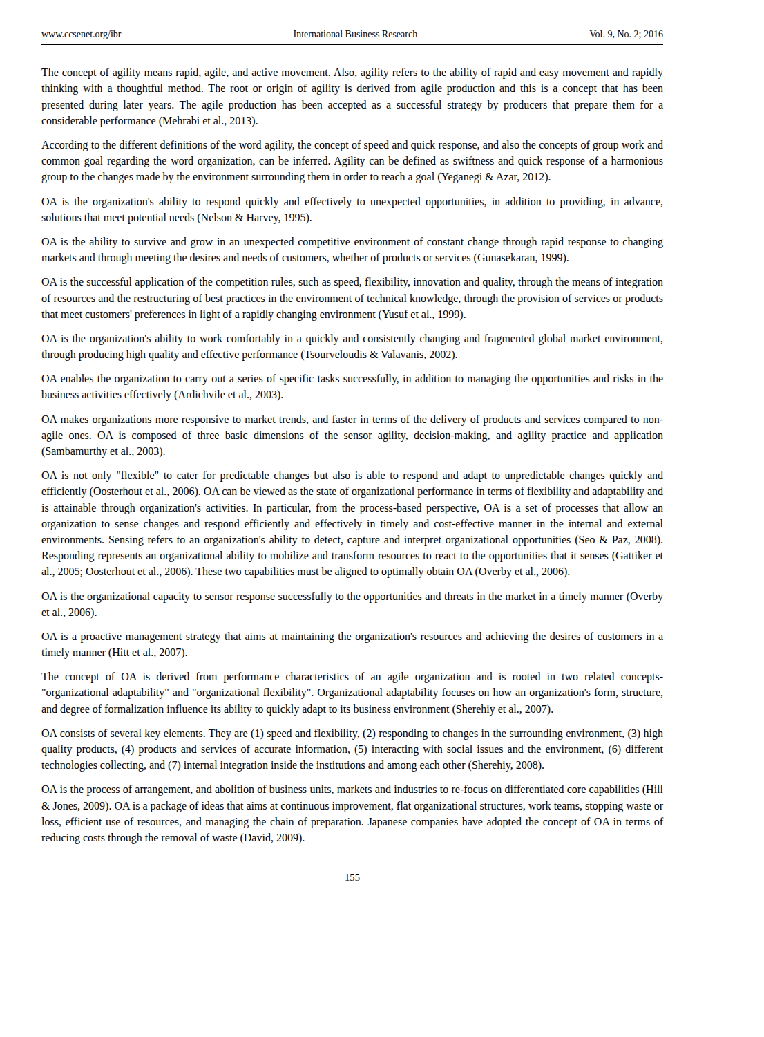www.ccsenet.org/ibr
International Business Research
Vol. 9, No. 2; 2016
The concept of agility means rapid, agile, and active movement. Also, agility refers to the ability of rapid and easy movement and rapidly thinking with a thoughtful method. The root or origin of agility is derived from agile production and this is a concept that has been presented during later years. The agile production has been accepted as a successful strategy by producers that prepare them for a considerable performance (Mehrabi et al., 2013).
According to the different definitions of the word agility, the concept of speed and quick response, and also the concepts of group work and common goal regarding the word organization, can be inferred. Agility can be defined as swiftness and quick response of a harmonious group to the changes made by the environment surrounding them in order to reach a goal (Yeganegi & Azar, 2012).
OA is the organization's ability to respond quickly and effectively to unexpected opportunities, in addition to providing, in advance, solutions that meet potential needs (Nelson & Harvey, 1995).
OA is the ability to survive and grow in an unexpected competitive environment of constant change through rapid response to changing markets and through meeting the desires and needs of customers, whether of products or services (Gunasekaran, 1999).
OA is the successful application of the competition rules, such as speed, flexibility, innovation and quality, through the means of integration of resources and the restructuring of best practices in the environment of technical knowledge, through the provision of services or products that meet customers' preferences in light of a rapidly changing environment (Yusuf et al., 1999).
OA is the organization's ability to work comfortably in a quickly and consistently changing and fragmented global market environment, through producing high quality and effective performance (Tsourveloudis & Valavanis, 2002).
OA enables the organization to carry out a series of specific tasks successfully, in addition to managing the opportunities and risks in the business activities effectively (Ardichvile et al., 2003).
OA makes organizations more responsive to market trends, and faster in terms of the delivery of products and services compared to non-agile ones. OA is composed of three basic dimensions of the sensor agility, decision-making, and agility practice and application (Sambamurthy et al., 2003).
OA is not only "flexible" to cater for predictable changes but also is able to respond and adapt to unpredictable changes quickly and efficiently (Oosterhout et al., 2006). OA can be viewed as the state of organizational performance in terms of flexibility and adaptability and is attainable through organization's activities. In particular, from the process-based perspective, OA is a set of processes that allow an organization to sense changes and respond efficiently and effectively in timely and cost-effective manner in the internal and external environments. Sensing refers to an organization's ability to detect, capture and interpret organizational opportunities (Seo & Paz, 2008). Responding represents an organizational ability to mobilize and transform resources to react to the opportunities that it senses (Gattiker et al., 2005; Oosterhout et al., 2006). These two capabilities must be aligned to optimally obtain OA (Overby et al., 2006).
OA is the organizational capacity to sensor response successfully to the opportunities and threats in the market in a timely manner (Overby et al., 2006).
OA is a proactive management strategy that aims at maintaining the organization's resources and achieving the desires of customers in a timely manner (Hitt et al., 2007).
The concept of OA is derived from performance characteristics of an agile organization and is rooted in two related concepts-"organizational adaptability" and "organizational flexibility". Organizational adaptability focuses on how an organization's form, structure, and degree of formalization influence its ability to quickly adapt to its business environment (Sherehiy et al., 2007).
OA consists of several key elements. They are (1) speed and flexibility, (2) responding to changes in the surrounding environment, (3) high quality products, (4) products and services of accurate information, (5) interacting with social issues and the environment, (6) different technologies collecting, and (7) internal integration inside the institutions and among each other (Sherehiy, 2008).
OA is the process of arrangement, and abolition of business units, markets and industries to re-focus on differentiated core capabilities (Hill & Jones, 2009). OA is a package of ideas that aims at continuous improvement, flat organizational structures, work teams, stopping waste or loss, efficient use of resources, and managing the chain of preparation. Japanese companies have adopted the concept of OA in terms of reducing costs through the removal of waste (David, 2009).
155